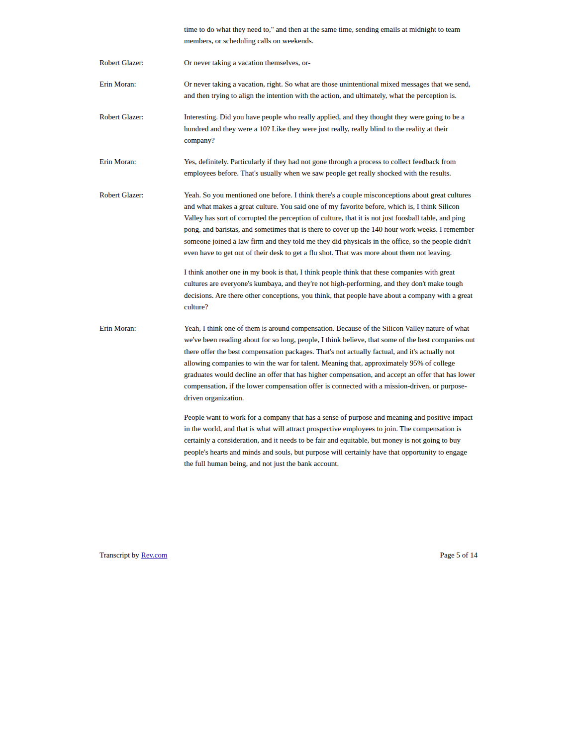time to do what they need to," and then at the same time, sending emails at midnight to team members, or scheduling calls on weekends.
Robert Glazer:
Or never taking a vacation themselves, or-
Erin Moran:
Or never taking a vacation, right. So what are those unintentional mixed messages that we send, and then trying to align the intention with the action, and ultimately, what the perception is.
Robert Glazer:
Interesting. Did you have people who really applied, and they thought they were going to be a hundred and they were a 10? Like they were just really, really blind to the reality at their company?
Erin Moran:
Yes, definitely. Particularly if they had not gone through a process to collect feedback from employees before. That's usually when we saw people get really shocked with the results.
Robert Glazer:
Yeah. So you mentioned one before. I think there's a couple misconceptions about great cultures and what makes a great culture. You said one of my favorite before, which is, I think Silicon Valley has sort of corrupted the perception of culture, that it is not just foosball table, and ping pong, and baristas, and sometimes that is there to cover up the 140 hour work weeks. I remember someone joined a law firm and they told me they did physicals in the office, so the people didn't even have to get out of their desk to get a flu shot. That was more about them not leaving.
I think another one in my book is that, I think people think that these companies with great cultures are everyone's kumbaya, and they're not high-performing, and they don't make tough decisions. Are there other conceptions, you think, that people have about a company with a great culture?
Erin Moran:
Yeah, I think one of them is around compensation. Because of the Silicon Valley nature of what we've been reading about for so long, people, I think believe, that some of the best companies out there offer the best compensation packages. That's not actually factual, and it's actually not allowing companies to win the war for talent. Meaning that, approximately 95% of college graduates would decline an offer that has higher compensation, and accept an offer that has lower compensation, if the lower compensation offer is connected with a mission-driven, or purpose-driven organization.
People want to work for a company that has a sense of purpose and meaning and positive impact in the world, and that is what will attract prospective employees to join. The compensation is certainly a consideration, and it needs to be fair and equitable, but money is not going to buy people's hearts and minds and souls, but purpose will certainly have that opportunity to engage the full human being, and not just the bank account.
Transcript by Rev.com
Page 5 of 14